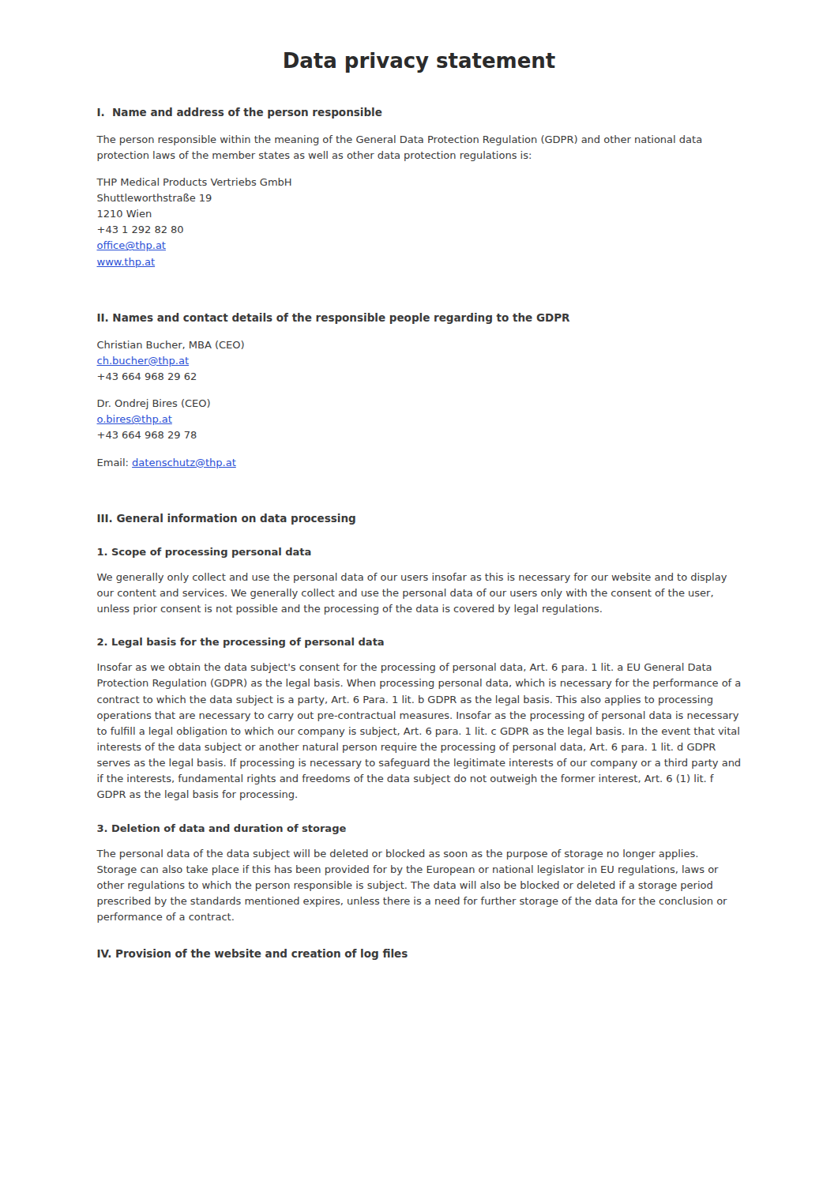Data privacy statement
I. Name and address of the person responsible
The person responsible within the meaning of the General Data Protection Regulation (GDPR) and other national data protection laws of the member states as well as other data protection regulations is:
THP Medical Products Vertriebs GmbH
Shuttleworthstraße 19
1210 Wien
+43 1 292 82 80
office@thp.at
www.thp.at
II. Names and contact details of the responsible people regarding to the GDPR
Christian Bucher, MBA (CEO)
ch.bucher@thp.at
+43 664 968 29 62
Dr. Ondrej Bires (CEO)
o.bires@thp.at
+43 664 968 29 78
Email: datenschutz@thp.at
III. General information on data processing
1. Scope of processing personal data
We generally only collect and use the personal data of our users insofar as this is necessary for our website and to display our content and services. We generally collect and use the personal data of our users only with the consent of the user, unless prior consent is not possible and the processing of the data is covered by legal regulations.
2. Legal basis for the processing of personal data
Insofar as we obtain the data subject's consent for the processing of personal data, Art. 6 para. 1 lit. a EU General Data Protection Regulation (GDPR) as the legal basis. When processing personal data, which is necessary for the performance of a contract to which the data subject is a party, Art. 6 Para. 1 lit. b GDPR as the legal basis. This also applies to processing operations that are necessary to carry out pre-contractual measures. Insofar as the processing of personal data is necessary to fulfill a legal obligation to which our company is subject, Art. 6 para. 1 lit. c GDPR as the legal basis. In the event that vital interests of the data subject or another natural person require the processing of personal data, Art. 6 para. 1 lit. d GDPR serves as the legal basis. If processing is necessary to safeguard the legitimate interests of our company or a third party and if the interests, fundamental rights and freedoms of the data subject do not outweigh the former interest, Art. 6 (1) lit. f GDPR as the legal basis for processing.
3. Deletion of data and duration of storage
The personal data of the data subject will be deleted or blocked as soon as the purpose of storage no longer applies. Storage can also take place if this has been provided for by the European or national legislator in EU regulations, laws or other regulations to which the person responsible is subject. The data will also be blocked or deleted if a storage period prescribed by the standards mentioned expires, unless there is a need for further storage of the data for the conclusion or performance of a contract.
IV. Provision of the website and creation of log files